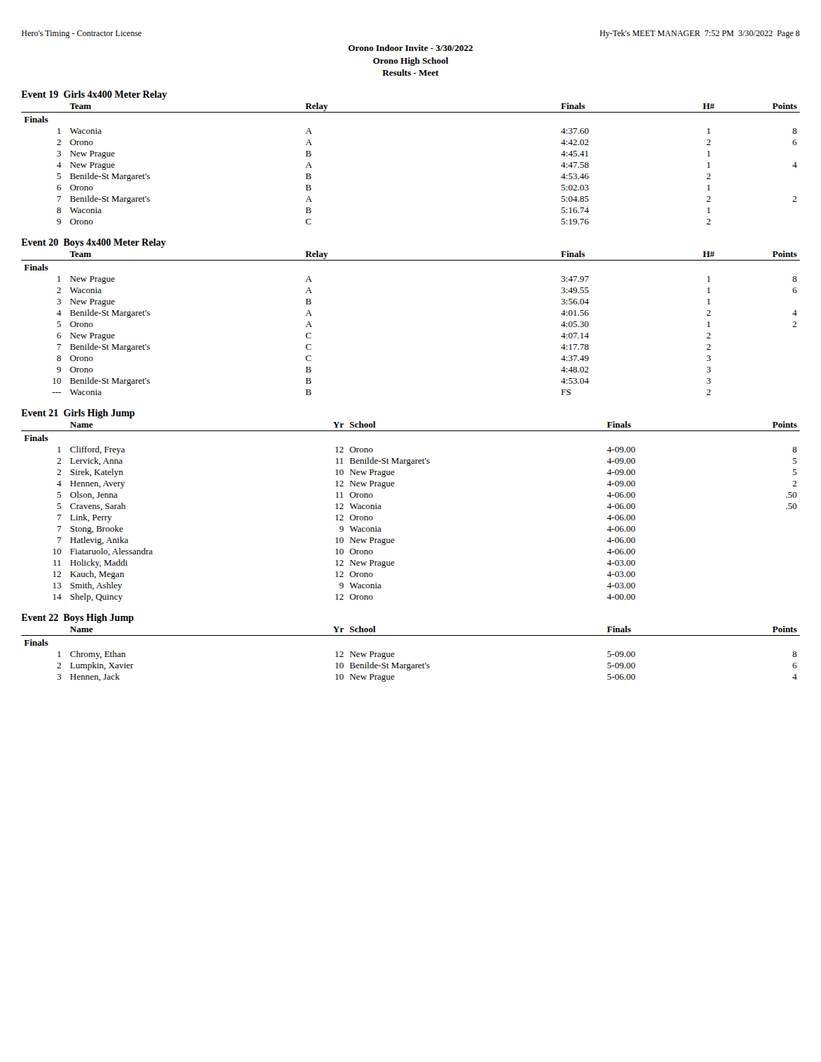Hero's Timing - Contractor License
Hy-Tek's MEET MANAGER 7:52 PM 3/30/2022 Page 8
Orono Indoor Invite - 3/30/2022
Orono High School
Results - Meet
Event 19 Girls 4x400 Meter Relay
| | Team | Relay | Finals | H# | Points |
| --- | --- | --- | --- | --- | --- |
| Finals |
| 1 | Waconia | A | 4:37.60 | 1 | 8 |
| 2 | Orono | A | 4:42.02 | 2 | 6 |
| 3 | New Prague | B | 4:45.41 | 1 | |
| 4 | New Prague | A | 4:47.58 | 1 | 4 |
| 5 | Benilde-St Margaret's | B | 4:53.46 | 2 | |
| 6 | Orono | B | 5:02.03 | 1 | |
| 7 | Benilde-St Margaret's | A | 5:04.85 | 2 | 2 |
| 8 | Waconia | B | 5:16.74 | 1 | |
| 9 | Orono | C | 5:19.76 | 2 | |
Event 20 Boys 4x400 Meter Relay
| | Team | Relay | Finals | H# | Points |
| --- | --- | --- | --- | --- | --- |
| Finals |
| 1 | New Prague | A | 3:47.97 | 1 | 8 |
| 2 | Waconia | A | 3:49.55 | 1 | 6 |
| 3 | New Prague | B | 3:56.04 | 1 | |
| 4 | Benilde-St Margaret's | A | 4:01.56 | 2 | 4 |
| 5 | Orono | A | 4:05.30 | 1 | 2 |
| 6 | New Prague | C | 4:07.14 | 2 | |
| 7 | Benilde-St Margaret's | C | 4:17.78 | 2 | |
| 8 | Orono | C | 4:37.49 | 3 | |
| 9 | Orono | B | 4:48.02 | 3 | |
| 10 | Benilde-St Margaret's | B | 4:53.04 | 3 | |
| --- | Waconia | B | FS | 2 | |
Event 21 Girls High Jump
| | Name | Yr | School | Finals | Points |
| --- | --- | --- | --- | --- | --- |
| Finals |
| 1 | Clifford, Freya | 12 | Orono | 4-09.00 | 8 |
| 2 | Lervick, Anna | 11 | Benilde-St Margaret's | 4-09.00 | 5 |
| 2 | Sirek, Katelyn | 10 | New Prague | 4-09.00 | 5 |
| 4 | Hennen, Avery | 12 | New Prague | 4-09.00 | 2 |
| 5 | Olson, Jenna | 11 | Orono | 4-06.00 | .50 |
| 5 | Cravens, Sarah | 12 | Waconia | 4-06.00 | .50 |
| 7 | Link, Perry | 12 | Orono | 4-06.00 | |
| 7 | Stong, Brooke | 9 | Waconia | 4-06.00 | |
| 7 | Hatlevig, Anika | 10 | New Prague | 4-06.00 | |
| 10 | Fiataruolo, Alessandra | 10 | Orono | 4-06.00 | |
| 11 | Holicky, Maddi | 12 | New Prague | 4-03.00 | |
| 12 | Kauch, Megan | 12 | Orono | 4-03.00 | |
| 13 | Smith, Ashley | 9 | Waconia | 4-03.00 | |
| 14 | Shelp, Quincy | 12 | Orono | 4-00.00 | |
Event 22 Boys High Jump
| | Name | Yr | School | Finals | Points |
| --- | --- | --- | --- | --- | --- |
| Finals |
| 1 | Chromy, Ethan | 12 | New Prague | 5-09.00 | 8 |
| 2 | Lumpkin, Xavier | 10 | Benilde-St Margaret's | 5-09.00 | 6 |
| 3 | Hennen, Jack | 10 | New Prague | 5-06.00 | 4 |